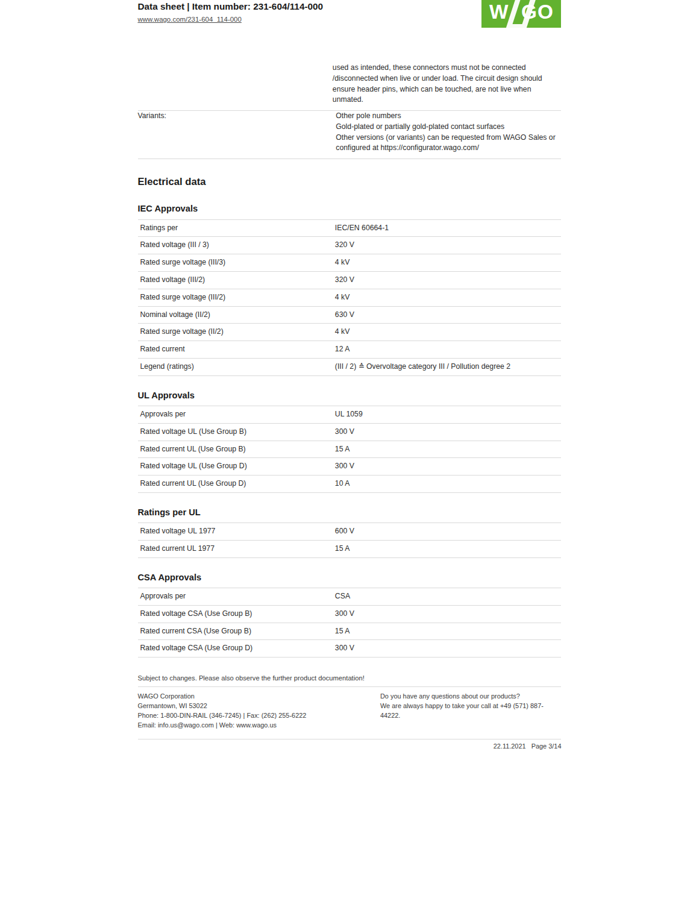Data sheet | Item number: 231-604/114-000
www.wago.com/231-604_114-000
W GO
used as intended, these connectors must not be connected
/disconnected when live or under load. The circuit design should
ensure header pins, which can be touched, are not live when
unmated.
Variants:
Other pole numbers
Gold-plated or partially gold-plated contact surfaces
Other versions (or variants) can be requested from WAGO Sales or
configured at https://configurator.wago.com/
Electrical data
IEC Approvals
| Ratings per | IEC/EN 60664-1 |
| Rated voltage (III / 3) | 320 V |
| Rated surge voltage (III/3) | 4 kV |
| Rated voltage (III/2) | 320 V |
| Rated surge voltage (III/2) | 4 kV |
| Nominal voltage (II/2) | 630 V |
| Rated surge voltage (II/2) | 4 kV |
| Rated current | 12 A |
| Legend (ratings) | (III / 2) ≙ Overvoltage category III / Pollution degree 2 |
UL Approvals
| Approvals per | UL 1059 |
| Rated voltage UL (Use Group B) | 300 V |
| Rated current UL (Use Group B) | 15 A |
| Rated voltage UL (Use Group D) | 300 V |
| Rated current UL (Use Group D) | 10 A |
Ratings per UL
| Rated voltage UL 1977 | 600 V |
| Rated current UL 1977 | 15 A |
CSA Approvals
| Approvals per | CSA |
| Rated voltage CSA (Use Group B) | 300 V |
| Rated current CSA (Use Group B) | 15 A |
| Rated voltage CSA (Use Group D) | 300 V |
Subject to changes. Please also observe the further product documentation!
WAGO Corporation
Germantown, WI 53022
Phone: 1-800-DIN-RAIL (346-7245) | Fax: (262) 255-6222
Email: info.us@wago.com | Web: www.wago.us
Do you have any questions about our products?
We are always happy to take your call at +49 (571) 887-44222.
22.11.2021 Page 3/14